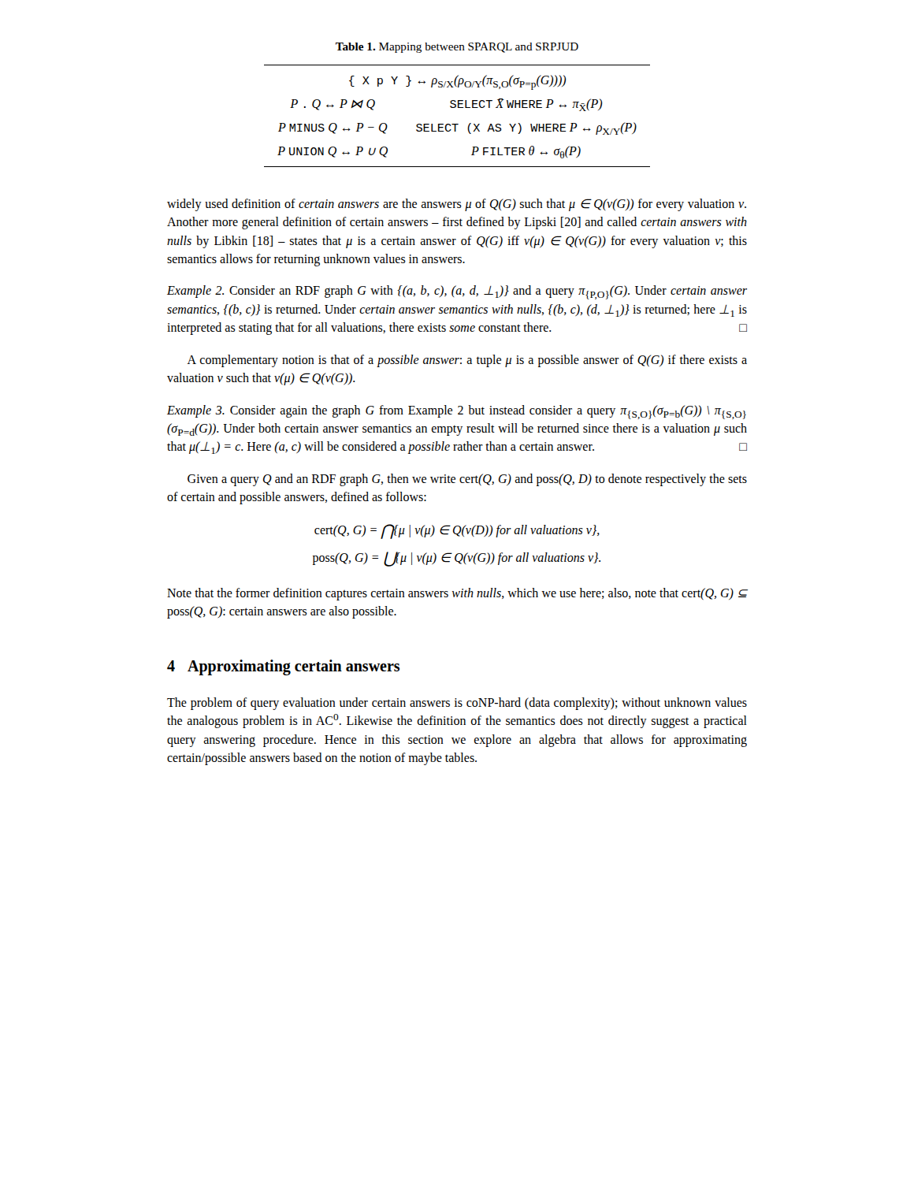Table 1. Mapping between SPARQL and SRPJUD
| { X p Y } ↔ ρ S/X (ρ O/Y (π S,O (σ P=p (G)))) |
| P . Q ↔ P ⋈ Q | SELECT X̄ WHERE P ↔ π X̄ (P) |
| P MINUS Q ↔ P − Q | SELECT (X AS Y) WHERE P ↔ ρ X/Y (P) |
| P UNION Q ↔ P ∪ Q | P FILTER θ ↔ σ θ (P) |
widely used definition of certain answers are the answers μ of Q(G) such that μ ∈ Q(v(G)) for every valuation v. Another more general definition of certain answers – first defined by Lipski [20] and called certain answers with nulls by Libkin [18] – states that μ is a certain answer of Q(G) iff v(μ) ∈ Q(v(G)) for every valuation v; this semantics allows for returning unknown values in answers.
Example 2. Consider an RDF graph G with {(a, b, c), (a, d, ⊥1)} and a query π{P,O}(G). Under certain answer semantics, {(b, c)} is returned. Under certain answer semantics with nulls, {(b, c), (d, ⊥1)} is returned; here ⊥1 is interpreted as stating that for all valuations, there exists some constant there. □
A complementary notion is that of a possible answer: a tuple μ is a possible answer of Q(G) if there exists a valuation v such that v(μ) ∈ Q(v(G)).
Example 3. Consider again the graph G from Example 2 but instead consider a query π{S,O}(σP=b(G)) \ π{S,O}(σP=d(G)). Under both certain answer semantics an empty result will be returned since there is a valuation μ such that μ(⊥1) = c. Here (a, c) will be considered a possible rather than a certain answer. □
Given a query Q and an RDF graph G, then we write cert(Q, G) and poss(Q, D) to denote respectively the sets of certain and possible answers, defined as follows:
cert(Q, G) = ⋂{μ | v(μ) ∈ Q(v(D)) for all valuations v}, poss(Q, G) = ⋃{μ | v(μ) ∈ Q(v(G)) for all valuations v}.
Note that the former definition captures certain answers with nulls, which we use here; also, note that cert(Q, G) ⊆ poss(Q, G): certain answers are also possible.
4 Approximating certain answers
The problem of query evaluation under certain answers is coNP-hard (data complexity); without unknown values the analogous problem is in AC0. Likewise the definition of the semantics does not directly suggest a practical query answering procedure. Hence in this section we explore an algebra that allows for approximating certain/possible answers based on the notion of maybe tables.